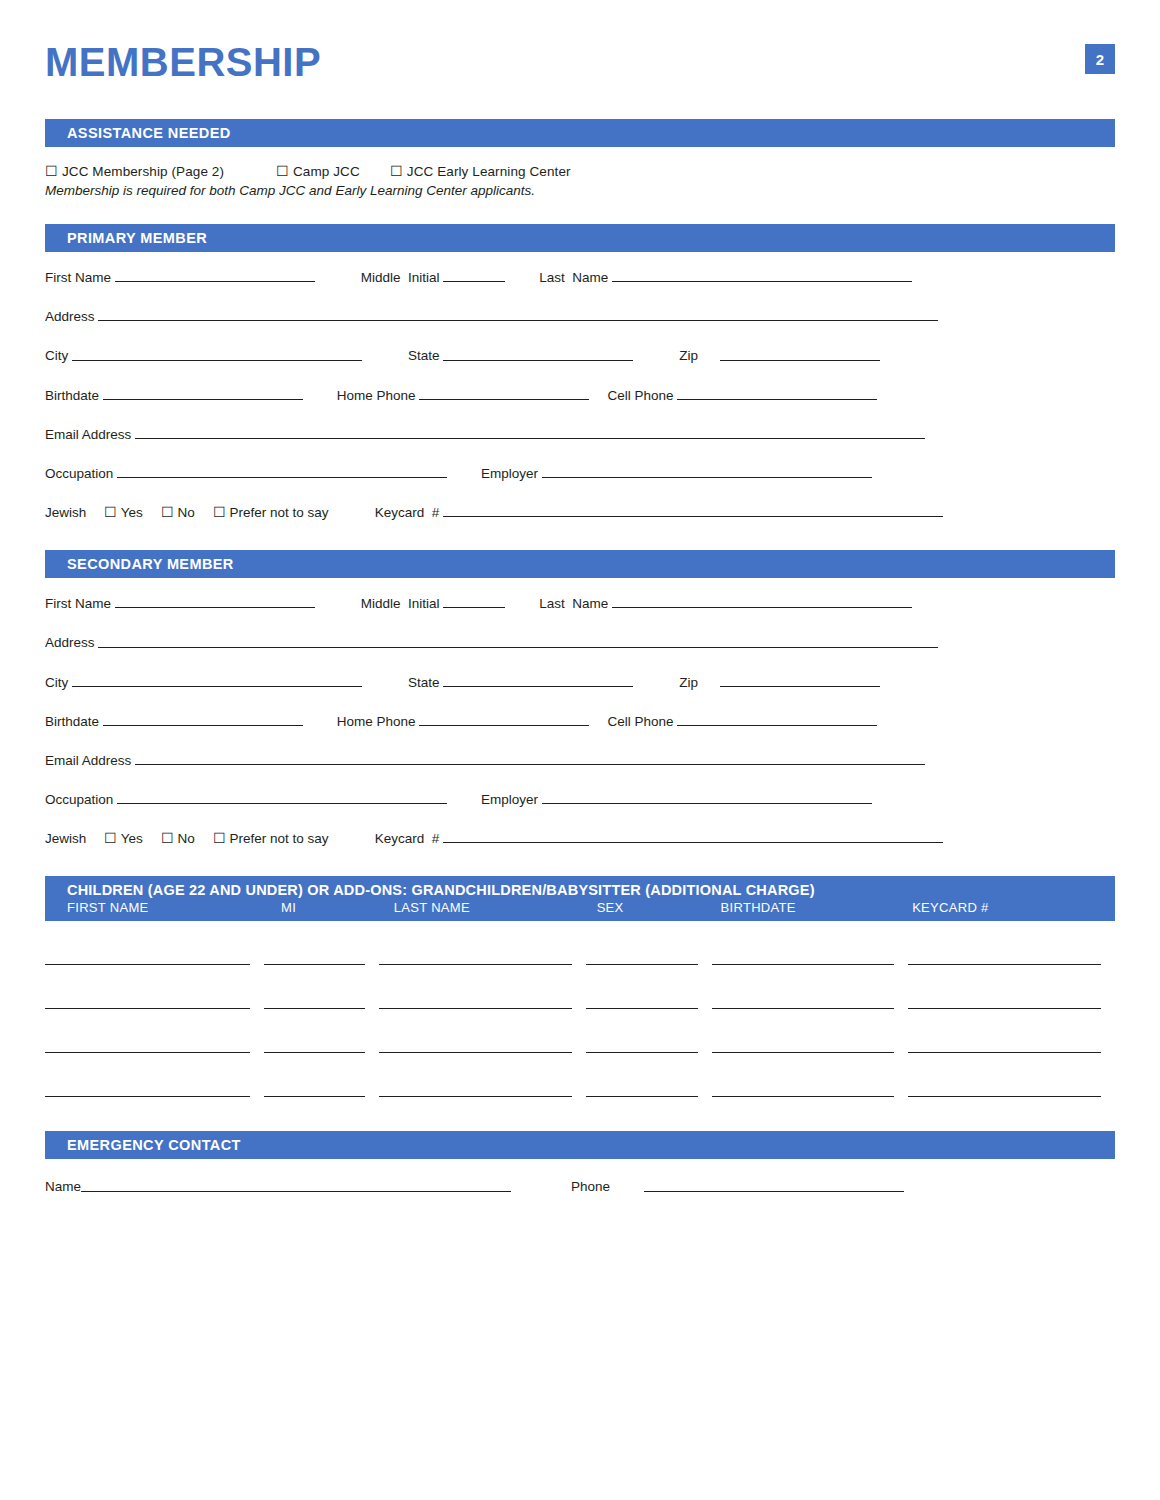Membership
2
Assistance Needed
☐ JCC Membership (Page 2) ☐ Camp JCC ☐ JCC Early Learning Center
Membership is required for both Camp JCC and Early Learning Center applicants.
Primary Member
First Name Middle Initial Last Name
Address
City State Zip
Birthdate Home Phone Cell Phone
Email Address
Occupation Employer
Jewish ☐ Yes ☐ No ☐ Prefer not to say Keycard #
Secondary Member
First Name Middle Initial Last Name
Address
City State Zip
Birthdate Home Phone Cell Phone
Email Address
Occupation Employer
Jewish ☐ Yes ☐ No ☐ Prefer not to say Keycard #
Children (Age 22 and Under) or Add-Ons: Grandchildren/Babysitter (Additional Charge)
| FIRST NAME | MI | LAST NAME | SEX | BIRTHDATE | KEYCARD # |
| --- | --- | --- | --- | --- | --- |
Emergency Contact
Name Phone